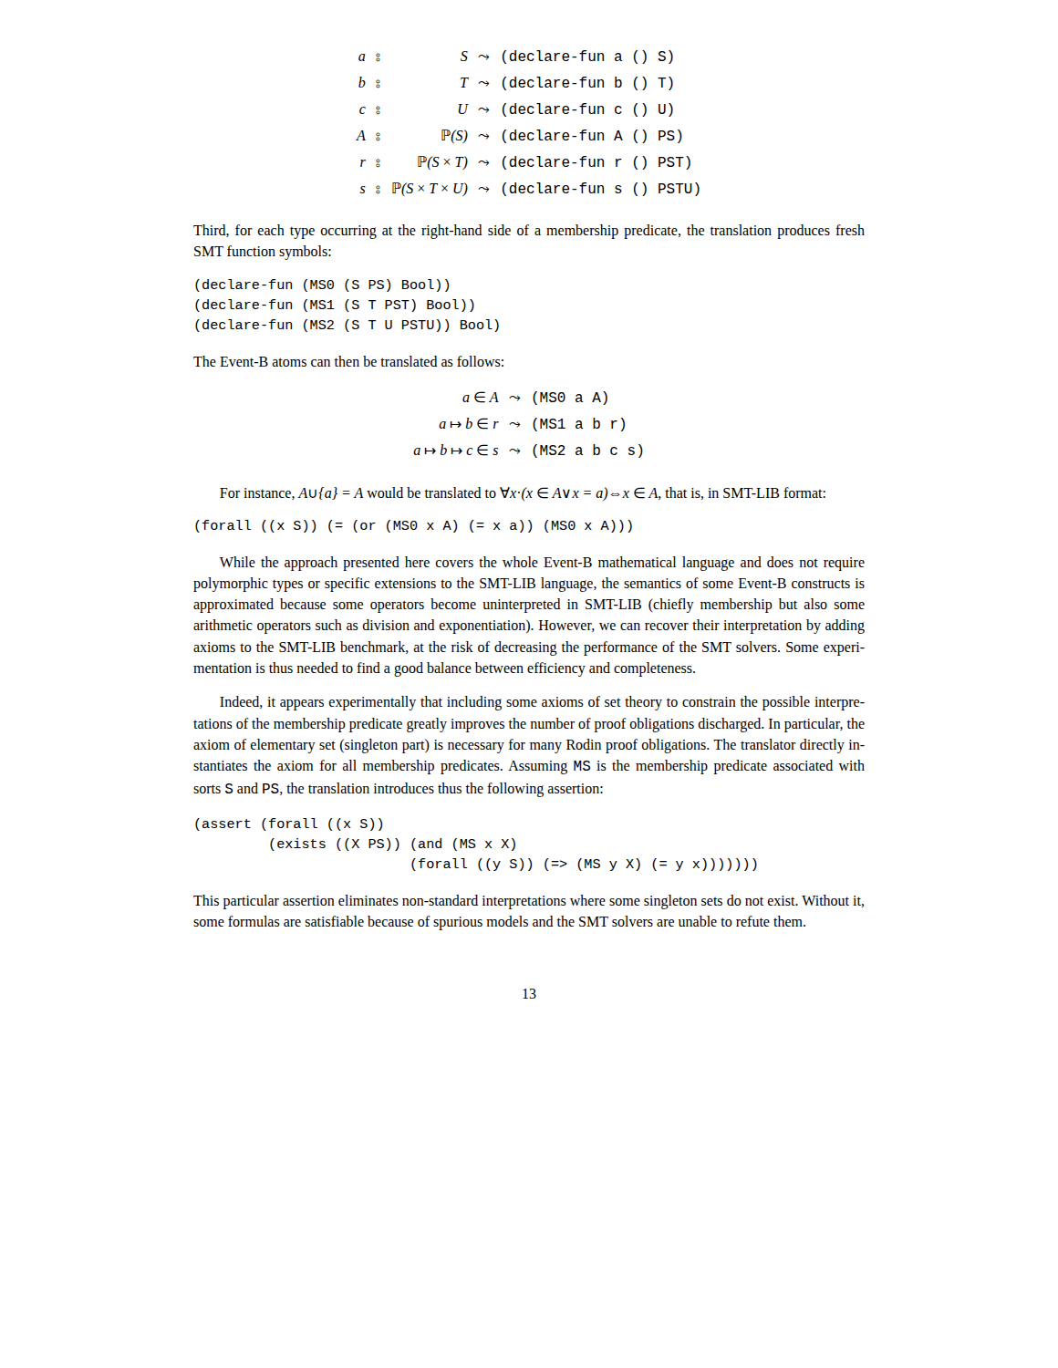| a | ⦂ | S | ⤳ | (declare-fun a () S) |
| b | ⦂ | T | ⤳ | (declare-fun b () T) |
| c | ⦂ | U | ⤳ | (declare-fun c () U) |
| A | ⦂ | ℙ (S) | ⤳ | (declare-fun A () PS) |
| r | ⦂ | ℙ (S × T) | ⤳ | (declare-fun r () PST) |
| s | ⦂ | ℙ (S × T × U) | ⤳ | (declare-fun s () PSTU) |
Third, for each type occurring at the right-hand side of a membership predicate, the translation produces fresh SMT function symbols:
(declare-fun (MS0 (S PS) Bool))
(declare-fun (MS1 (S T PST) Bool))
(declare-fun (MS2 (S T U PSTU)) Bool)
The Event-B atoms can then be translated as follows:
| a ∈ A | ⤳ | (MS0 a A) |
| a ↦ b ∈ r | ⤳ | (MS1 a b r) |
| a ↦ b ↦ c ∈ s | ⤳ | (MS2 a b c s) |
For instance, A∪{a} = A would be translated to ∀x·(x ∈ A∨x = a)⇔x ∈ A, that is, in SMT-LIB format:
(forall ((x S)) (= (or (MS0 x A) (= x a)) (MS0 x A)))
While the approach presented here covers the whole Event-B mathematical language and does not require polymorphic types or specific extensions to the SMT-LIB language, the semantics of some Event-B constructs is approximated because some operators become uninterpreted in SMT-LIB (chiefly membership but also some arithmetic operators such as division and exponentiation). However, we can recover their interpretation by adding axioms to the SMT-LIB benchmark, at the risk of decreasing the performance of the SMT solvers. Some experimentation is thus needed to find a good balance between efficiency and completeness.
Indeed, it appears experimentally that including some axioms of set theory to constrain the possible interpretations of the membership predicate greatly improves the number of proof obligations discharged. In particular, the axiom of elementary set (singleton part) is necessary for many Rodin proof obligations. The translator directly instantiates the axiom for all membership predicates. Assuming MS is the membership predicate associated with sorts S and PS, the translation introduces thus the following assertion:
(assert (forall ((x S))
         (exists ((X PS)) (and (MS x X)
                          (forall ((y S)) (=> (MS y X) (= y x)))))))
This particular assertion eliminates non-standard interpretations where some singleton sets do not exist. Without it, some formulas are satisfiable because of spurious models and the SMT solvers are unable to refute them.
13